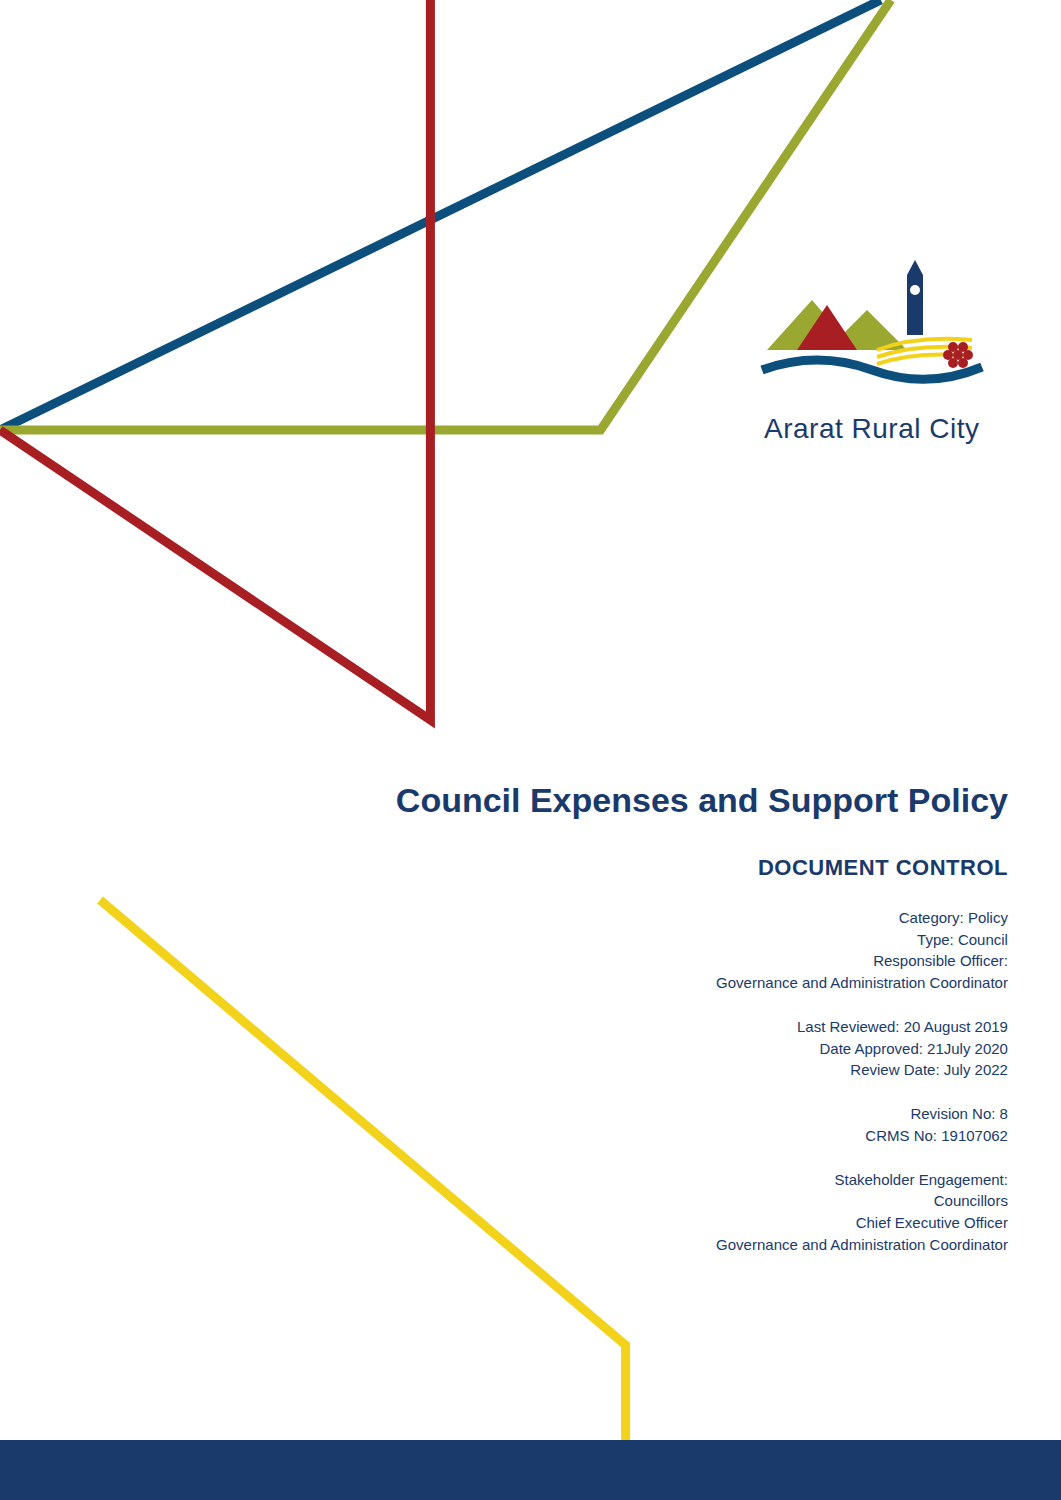Ararat Rural City
Council Expenses and Support Policy
DOCUMENT CONTROL
Category: Policy
Type: Council
Responsible Officer:
Governance and Administration Coordinator
Last Reviewed: 20 August 2019
Date Approved: 21July 2020
Review Date: July 2022
Revision No: 8
CRMS No: 19107062
Stakeholder Engagement:
Councillors
Chief Executive Officer
Governance and Administration Coordinator